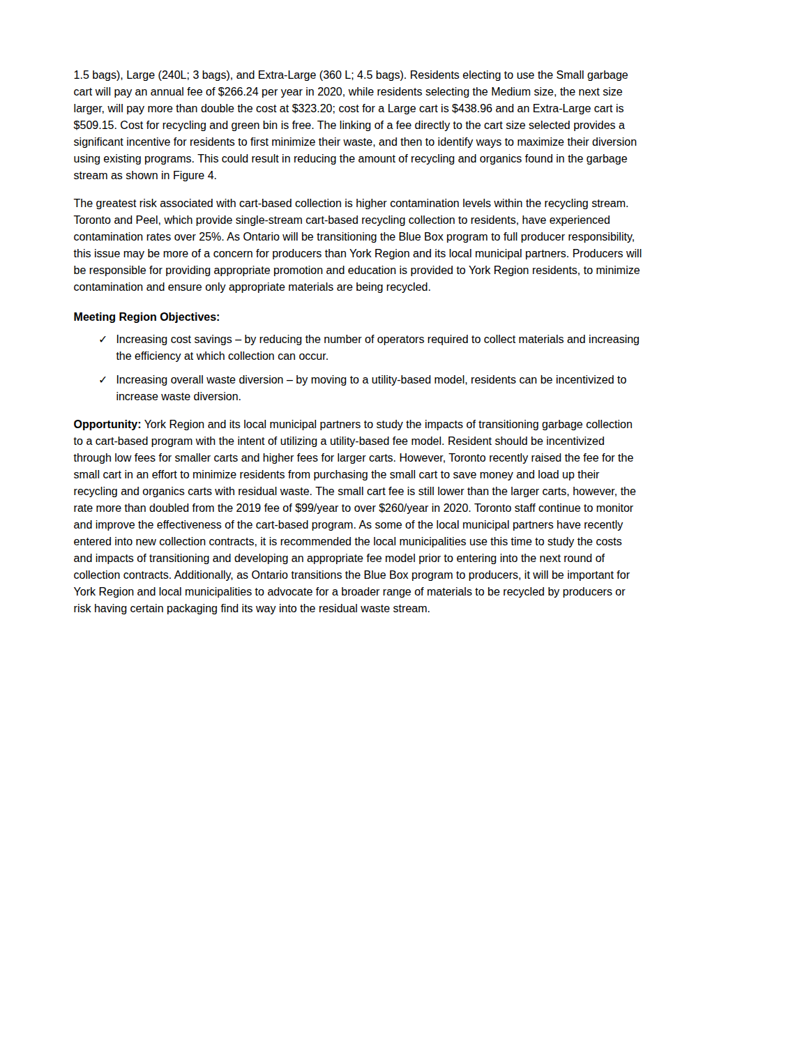1.5 bags), Large (240L; 3 bags), and Extra-Large (360 L; 4.5 bags). Residents electing to use the Small garbage cart will pay an annual fee of $266.24 per year in 2020, while residents selecting the Medium size, the next size larger, will pay more than double the cost at $323.20; cost for a Large cart is $438.96 and an Extra-Large cart is $509.15. Cost for recycling and green bin is free. The linking of a fee directly to the cart size selected provides a significant incentive for residents to first minimize their waste, and then to identify ways to maximize their diversion using existing programs. This could result in reducing the amount of recycling and organics found in the garbage stream as shown in Figure 4.
The greatest risk associated with cart-based collection is higher contamination levels within the recycling stream. Toronto and Peel, which provide single-stream cart-based recycling collection to residents, have experienced contamination rates over 25%. As Ontario will be transitioning the Blue Box program to full producer responsibility, this issue may be more of a concern for producers than York Region and its local municipal partners. Producers will be responsible for providing appropriate promotion and education is provided to York Region residents, to minimize contamination and ensure only appropriate materials are being recycled.
Meeting Region Objectives:
Increasing cost savings – by reducing the number of operators required to collect materials and increasing the efficiency at which collection can occur.
Increasing overall waste diversion – by moving to a utility-based model, residents can be incentivized to increase waste diversion.
Opportunity: York Region and its local municipal partners to study the impacts of transitioning garbage collection to a cart-based program with the intent of utilizing a utility-based fee model. Resident should be incentivized through low fees for smaller carts and higher fees for larger carts. However, Toronto recently raised the fee for the small cart in an effort to minimize residents from purchasing the small cart to save money and load up their recycling and organics carts with residual waste. The small cart fee is still lower than the larger carts, however, the rate more than doubled from the 2019 fee of $99/year to over $260/year in 2020. Toronto staff continue to monitor and improve the effectiveness of the cart-based program. As some of the local municipal partners have recently entered into new collection contracts, it is recommended the local municipalities use this time to study the costs and impacts of transitioning and developing an appropriate fee model prior to entering into the next round of collection contracts. Additionally, as Ontario transitions the Blue Box program to producers, it will be important for York Region and local municipalities to advocate for a broader range of materials to be recycled by producers or risk having certain packaging find its way into the residual waste stream.